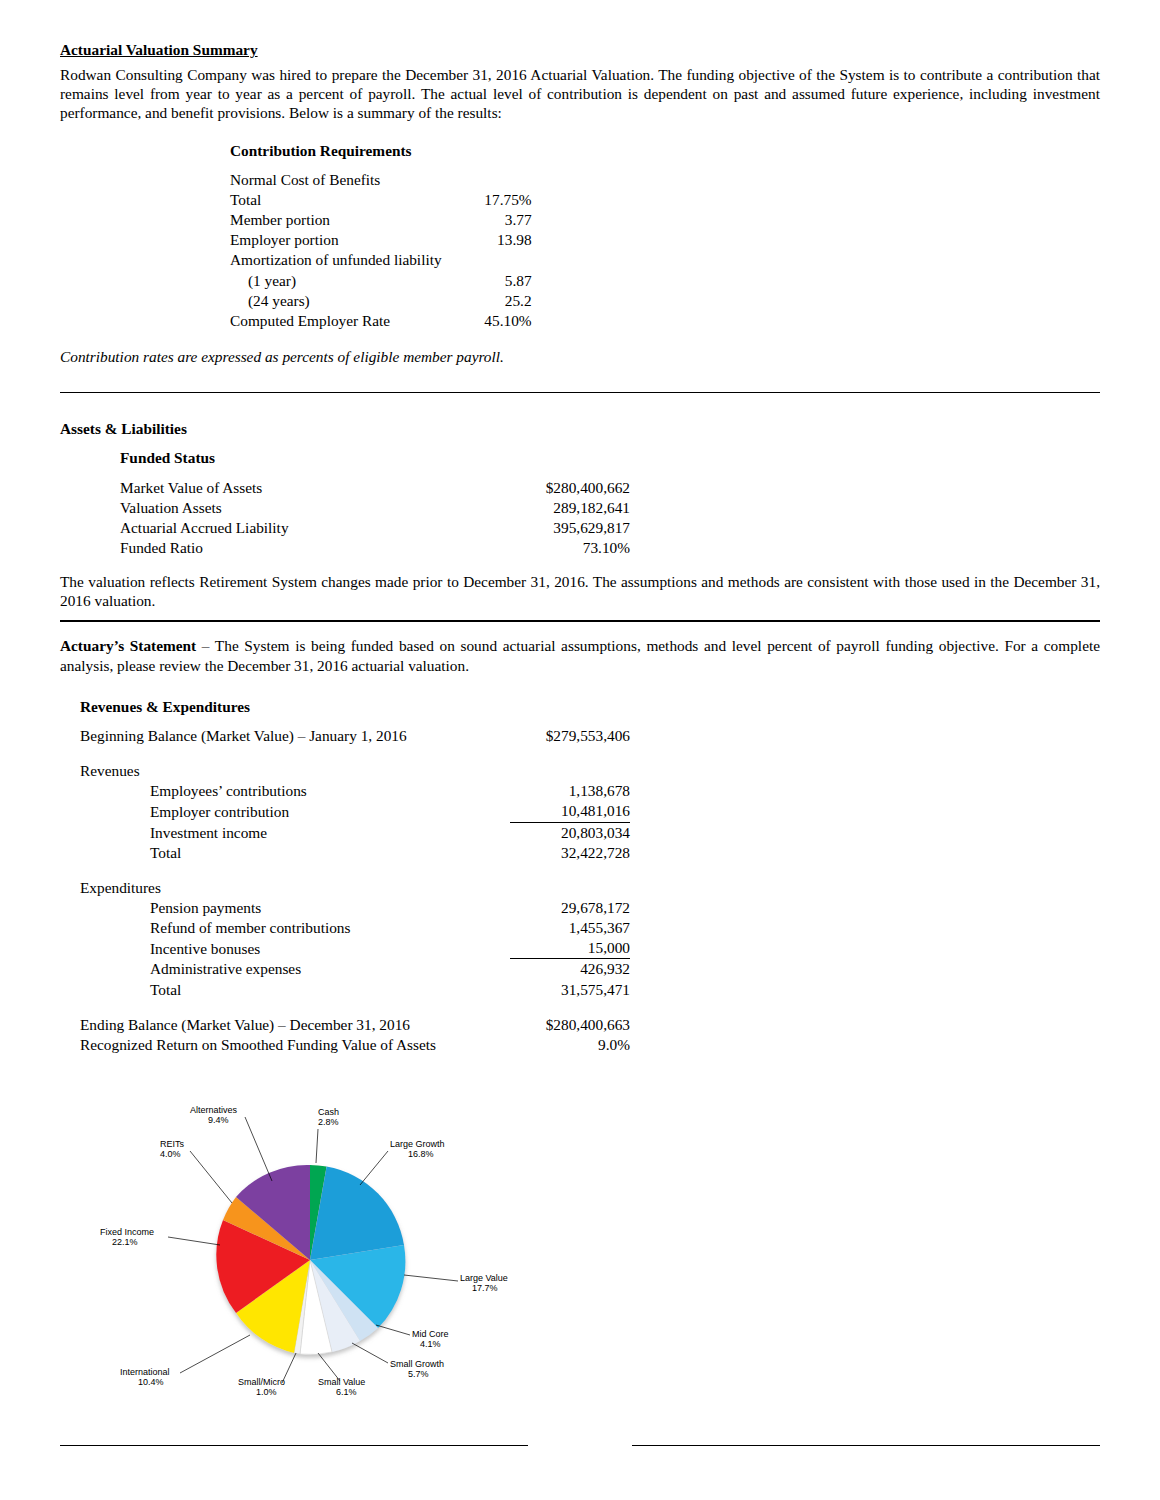Actuarial Valuation Summary
Rodwan Consulting Company was hired to prepare the December 31, 2016 Actuarial Valuation. The funding objective of the System is to contribute a contribution that remains level from year to year as a percent of payroll. The actual level of contribution is dependent on past and assumed future experience, including investment performance, and benefit provisions. Below is a summary of the results:
Contribution Requirements
| Normal Cost of Benefits | |
| Total | 17.75% |
| Member portion | 3.77 |
| Employer portion | 13.98 |
| Amortization of unfunded liability | |
| (1 year) | 5.87 |
| (24 years) | 25.2 |
| Computed Employer Rate | 45.10% |
Contribution rates are expressed as percents of eligible member payroll.
Assets & Liabilities
Funded Status
| Market Value of Assets | $280,400,662 |
| Valuation Assets | 289,182,641 |
| Actuarial Accrued Liability | 395,629,817 |
| Funded Ratio | 73.10% |
The valuation reflects Retirement System changes made prior to December 31, 2016. The assumptions and methods are consistent with those used in the December 31, 2016 valuation.
Actuary’s Statement – The System is being funded based on sound actuarial assumptions, methods and level percent of payroll funding objective. For a complete analysis, please review the December 31, 2016 actuarial valuation.
Revenues & Expenditures
| Beginning Balance (Market Value) – January 1, 2016 | $279,553,406 |
| Revenues | |
| Employees’ contributions | 1,138,678 |
| Employer contribution | 10,481,016 |
| Investment income | 20,803,034 |
| Total | 32,422,728 |
| Expenditures | |
| Pension payments | 29,678,172 |
| Refund of member contributions | 1,455,367 |
| Incentive bonuses | 15,000 |
| Administrative expenses | 426,932 |
| Total | 31,575,471 |
| Ending Balance (Market Value) – December 31, 2016 | $280,400,663 |
| Recognized Return on Smoothed Funding Value of Assets | 9.0% |
Cash 2.8% Alternatives 9.4% REITs 4.0% Fixed Income 22.1% International 10.4% Small/Micro 1.0% Small Value 6.1% Small Growth 5.7% Mid Core 4.1% Large Value 17.7% Large Growth 16.8%